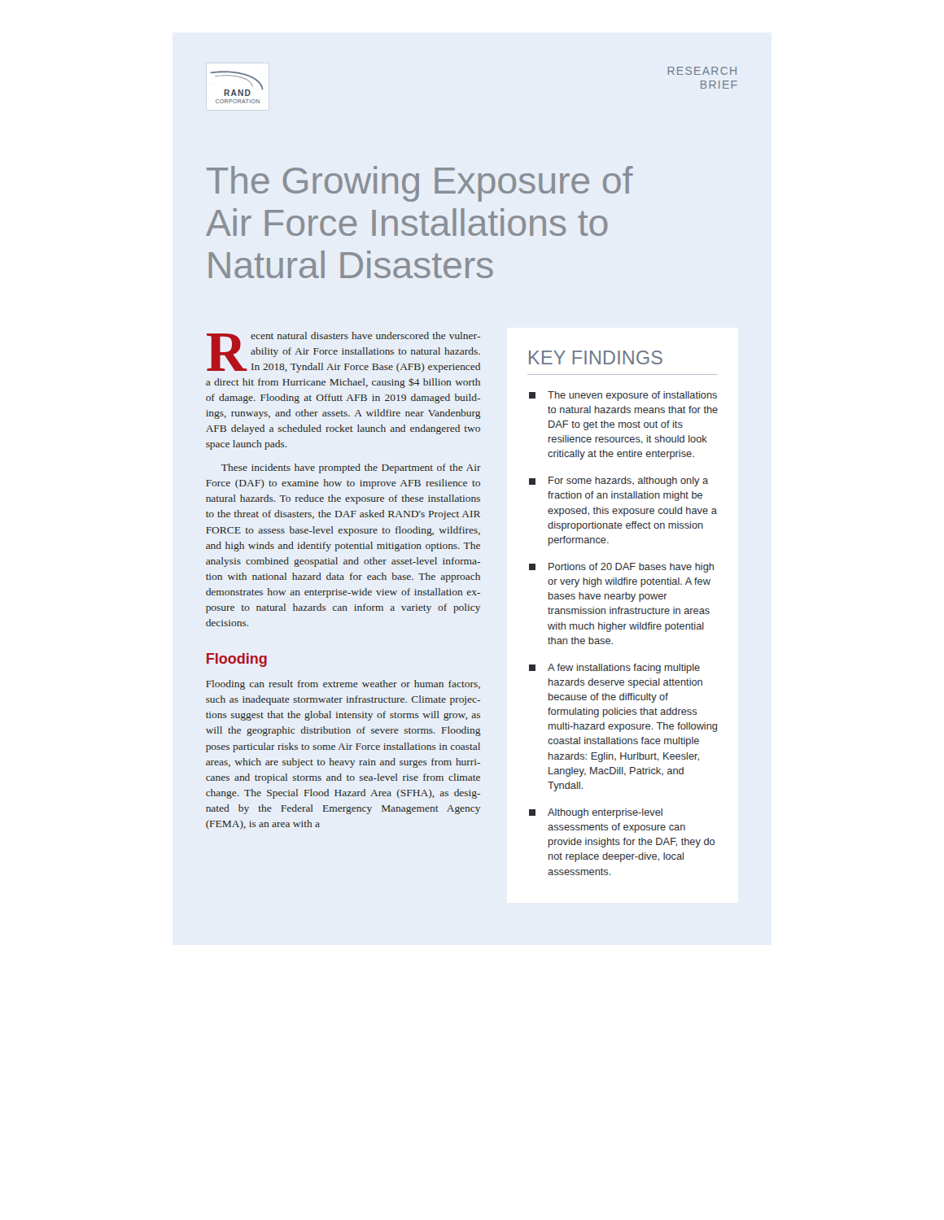RANDCORPORATION
RESEARCH
BRIEF
The Growing Exposure of
Air Force Installations to
Natural Disasters
R
ecent natural disasters have underscored the vulnerability of Air Force installations to natural hazards. In 2018, Tyndall Air Force Base (AFB) experienced a direct hit from Hurricane Michael, causing $4 billion worth of damage. Flooding at Offutt AFB in 2019 damaged buildings, runways, and other assets. A wildfire near Vandenburg AFB delayed a scheduled rocket launch and endangered two space launch pads.
These incidents have prompted the Department of the Air Force (DAF) to examine how to improve AFB resilience to natural hazards. To reduce the exposure of these installations to the threat of disasters, the DAF asked RAND's Project AIR FORCE to assess base-level exposure to flooding, wildfires, and high winds and identify potential mitigation options. The analysis combined geospatial and other asset-level information with national hazard data for each base. The approach demonstrates how an enterprise-wide view of installation exposure to natural hazards can inform a variety of policy decisions.
Flooding
Flooding can result from extreme weather or human factors, such as inadequate stormwater infrastructure. Climate projections suggest that the global intensity of storms will grow, as will the geographic distribution of severe storms. Flooding poses particular risks to some Air Force installations in coastal areas, which are subject to heavy rain and surges from hurricanes and tropical storms and to sea-level rise from climate change. The Special Flood Hazard Area (SFHA), as designated by the Federal Emergency Management Agency (FEMA), is an area with a
KEY FINDINGS
The uneven exposure of installations to natural hazards means that for the DAF to get the most out of its resilience resources, it should look critically at the entire enterprise.
For some hazards, although only a fraction of an installation might be exposed, this exposure could have a disproportionate effect on mission performance.
Portions of 20 DAF bases have high or very high wildfire potential. A few bases have nearby power transmission infrastructure in areas with much higher wildfire potential than the base.
A few installations facing multiple hazards deserve special attention because of the difficulty of formulating policies that address multi-hazard exposure. The following coastal installations face multiple hazards: Eglin, Hurlburt, Keesler, Langley, MacDill, Patrick, and Tyndall.
Although enterprise-level assessments of exposure can provide insights for the DAF, they do not replace deeper-dive, local assessments.